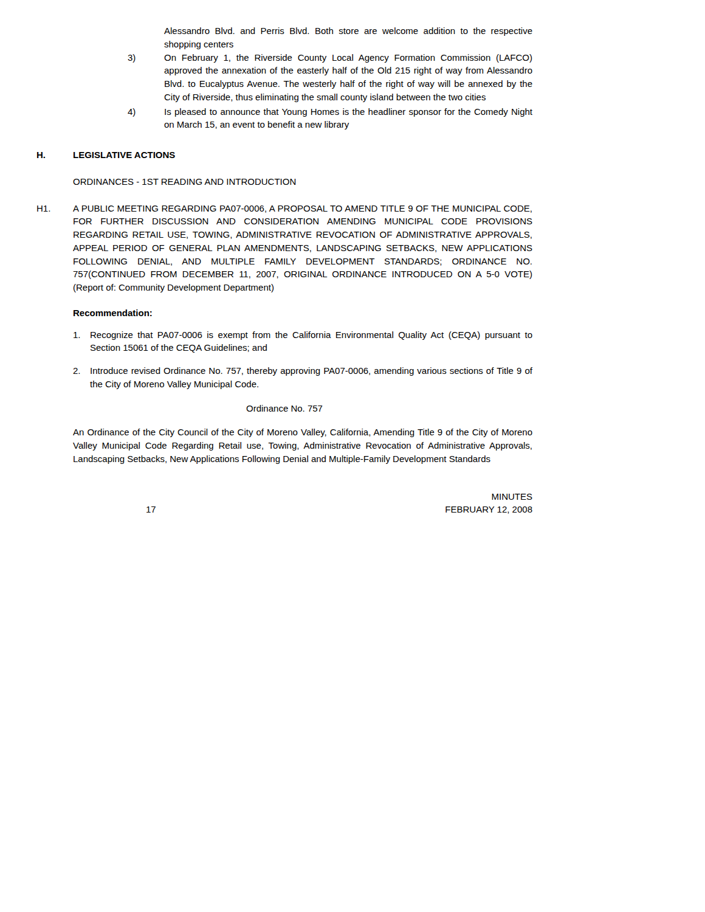Alessandro Blvd. and Perris Blvd. Both store are welcome addition to the respective shopping centers
3)
On February 1, the Riverside County Local Agency Formation Commission (LAFCO) approved the annexation of the easterly half of the Old 215 right of way from Alessandro Blvd. to Eucalyptus Avenue. The westerly half of the right of way will be annexed by the City of Riverside, thus eliminating the small county island between the two cities
4)
Is pleased to announce that Young Homes is the headliner sponsor for the Comedy Night on March 15, an event to benefit a new library
H.
LEGISLATIVE ACTIONS
ORDINANCES - 1ST READING AND INTRODUCTION
H1.
A PUBLIC MEETING REGARDING PA07-0006, A PROPOSAL TO AMEND TITLE 9 OF THE MUNICIPAL CODE, FOR FURTHER DISCUSSION AND CONSIDERATION AMENDING MUNICIPAL CODE PROVISIONS REGARDING RETAIL USE, TOWING, ADMINISTRATIVE REVOCATION OF ADMINISTRATIVE APPROVALS, APPEAL PERIOD OF GENERAL PLAN AMENDMENTS, LANDSCAPING SETBACKS, NEW APPLICATIONS FOLLOWING DENIAL, AND MULTIPLE FAMILY DEVELOPMENT STANDARDS; ORDINANCE NO. 757(CONTINUED FROM DECEMBER 11, 2007, ORIGINAL ORDINANCE INTRODUCED ON A 5-0 VOTE) (Report of: Community Development Department)
Recommendation:
1.
Recognize that PA07-0006 is exempt from the California Environmental Quality Act (CEQA) pursuant to Section 15061 of the CEQA Guidelines; and
2.
Introduce revised Ordinance No. 757, thereby approving PA07-0006, amending various sections of Title 9 of the City of Moreno Valley Municipal Code.
Ordinance No. 757
An Ordinance of the City Council of the City of Moreno Valley, California, Amending Title 9 of the City of Moreno Valley Municipal Code Regarding Retail use, Towing, Administrative Revocation of Administrative Approvals, Landscaping Setbacks, New Applications Following Denial and Multiple-Family Development Standards
17
MINUTES
FEBRUARY 12, 2008